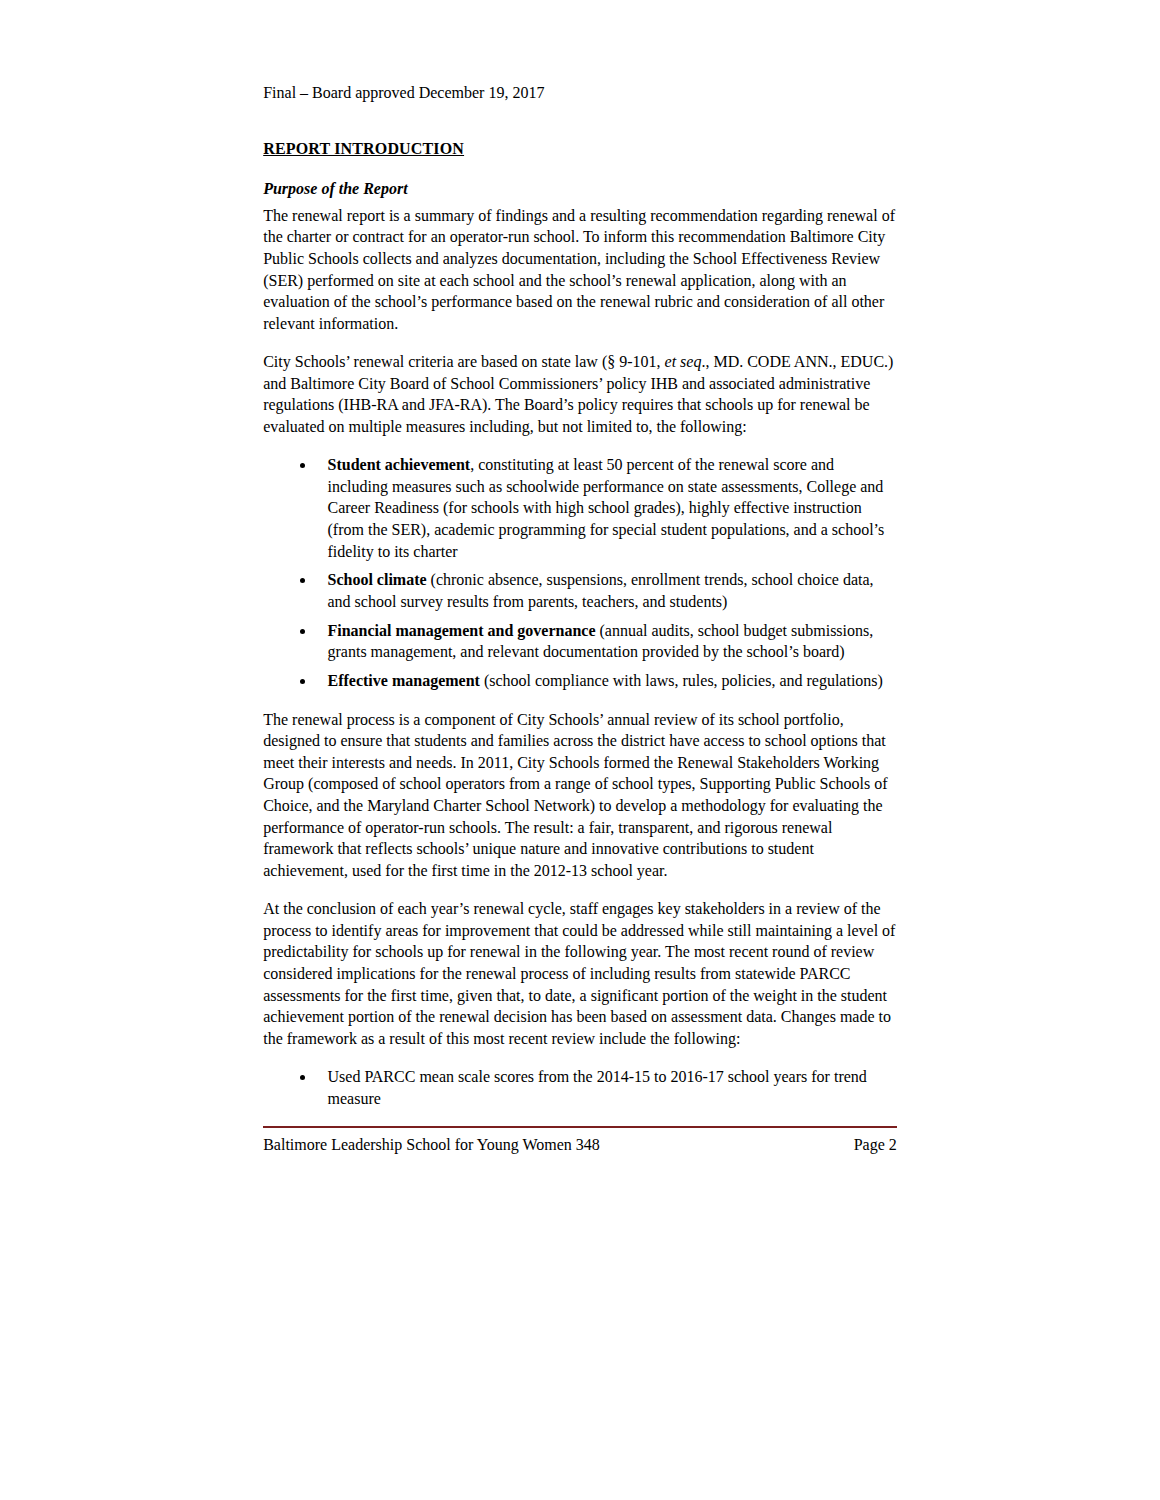Final – Board approved December 19, 2017
REPORT INTRODUCTION
Purpose of the Report
The renewal report is a summary of findings and a resulting recommendation regarding renewal of the charter or contract for an operator-run school. To inform this recommendation Baltimore City Public Schools collects and analyzes documentation, including the School Effectiveness Review (SER) performed on site at each school and the school’s renewal application, along with an evaluation of the school’s performance based on the renewal rubric and consideration of all other relevant information.
City Schools’ renewal criteria are based on state law (§ 9-101, et seq., MD. CODE ANN., EDUC.) and Baltimore City Board of School Commissioners’ policy IHB and associated administrative regulations (IHB-RA and JFA-RA). The Board’s policy requires that schools up for renewal be evaluated on multiple measures including, but not limited to, the following:
Student achievement, constituting at least 50 percent of the renewal score and including measures such as schoolwide performance on state assessments, College and Career Readiness (for schools with high school grades), highly effective instruction (from the SER), academic programming for special student populations, and a school’s fidelity to its charter
School climate (chronic absence, suspensions, enrollment trends, school choice data, and school survey results from parents, teachers, and students)
Financial management and governance (annual audits, school budget submissions, grants management, and relevant documentation provided by the school’s board)
Effective management (school compliance with laws, rules, policies, and regulations)
The renewal process is a component of City Schools’ annual review of its school portfolio, designed to ensure that students and families across the district have access to school options that meet their interests and needs. In 2011, City Schools formed the Renewal Stakeholders Working Group (composed of school operators from a range of school types, Supporting Public Schools of Choice, and the Maryland Charter School Network) to develop a methodology for evaluating the performance of operator-run schools. The result: a fair, transparent, and rigorous renewal framework that reflects schools’ unique nature and innovative contributions to student achievement, used for the first time in the 2012-13 school year.
At the conclusion of each year’s renewal cycle, staff engages key stakeholders in a review of the process to identify areas for improvement that could be addressed while still maintaining a level of predictability for schools up for renewal in the following year. The most recent round of review considered implications for the renewal process of including results from statewide PARCC assessments for the first time, given that, to date, a significant portion of the weight in the student achievement portion of the renewal decision has been based on assessment data. Changes made to the framework as a result of this most recent review include the following:
Used PARCC mean scale scores from the 2014-15 to 2016-17 school years for trend measure
Baltimore Leadership School for Young Women 348
Page 2